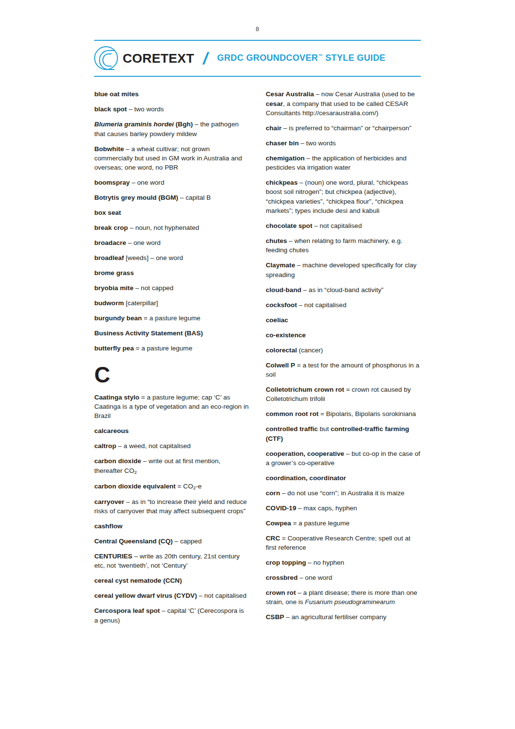8
CORETEXT
/
GRDC GroundCover™ Style Guide
blue oat mites
black spot – two words
Blumeria graminis hordei (Bgh) – the pathogen that causes barley powdery mildew
Bobwhite – a wheat cultivar; not grown commercially but used in GM work in Australia and overseas; one word, no PBR
boomspray – one word
Botrytis grey mould (BGM) – capital B
box seat
break crop – noun, not hyphenated
broadacre – one word
broadleaf [weeds] – one word
brome grass
bryobia mite – not capped
budworm [caterpillar]
burgundy bean = a pasture legume
Business Activity Statement (BAS)
butterfly pea = a pasture legume
C
Caatinga stylo = a pasture legume; cap ‘C’ as Caatinga is a type of vegetation and an eco-region in Brazil
calcareous
caltrop – a weed, not capitalised
carbon dioxide – write out at first mention, thereafter CO2
carbon dioxide equivalent = CO2-e
carryover – as in “to increase their yield and reduce risks of carryover that may affect subsequent crops”
cashflow
Central Queensland (CQ) – capped
CENTURIES – write as 20th century, 21st century etc, not ‘twentieth’, not ‘Century’
cereal cyst nematode (CCN)
cereal yellow dwarf virus (CYDV) – not capitalised
Cercospora leaf spot – capital ‘C’ (Cerecospora is a genus)
Cesar Australia – now Cesar Australia (used to be cesar, a company that used to be called CESAR Consultants http://cesaraustralia.com/)
chair – is preferred to “chairman” or “chairperson”
chaser bin – two words
chemigation – the application of herbicides and pesticides via irrigation water
chickpeas – (noun) one word, plural, “chickpeas boost soil nitrogen”; but chickpea (adjective), “chickpea varieties”, “chickpea flour”, “chickpea markets”; types include desi and kabuli
chocolate spot – not capitalised
chutes – when relating to farm machinery, e.g. feeding chutes
Claymate – machine developed specifically for clay spreading
cloud-band – as in “cloud-band activity”
cocksfoot – not capitalised
coeliac
co-existence
colorectal (cancer)
Colwell P = a test for the amount of phosphorus in a soil
Colletotrichum crown rot = crown rot caused by Colletotrichum trifolii
common root rot = Bipolaris, Bipolaris sorokiniana
controlled traffic but controlled-traffic farming (CTF)
cooperation, cooperative – but co-op in the case of a grower’s co-operative
coordination, coordinator
corn – do not use “corn”; in Australia it is maize
COVID-19 – max caps, hyphen
Cowpea = a pasture legume
CRC = Cooperative Research Centre; spell out at first reference
crop topping – no hyphen
crossbred – one word
crown rot – a plant disease; there is more than one strain, one is Fusarium pseudograminearum
CSBP – an agricultural fertiliser company